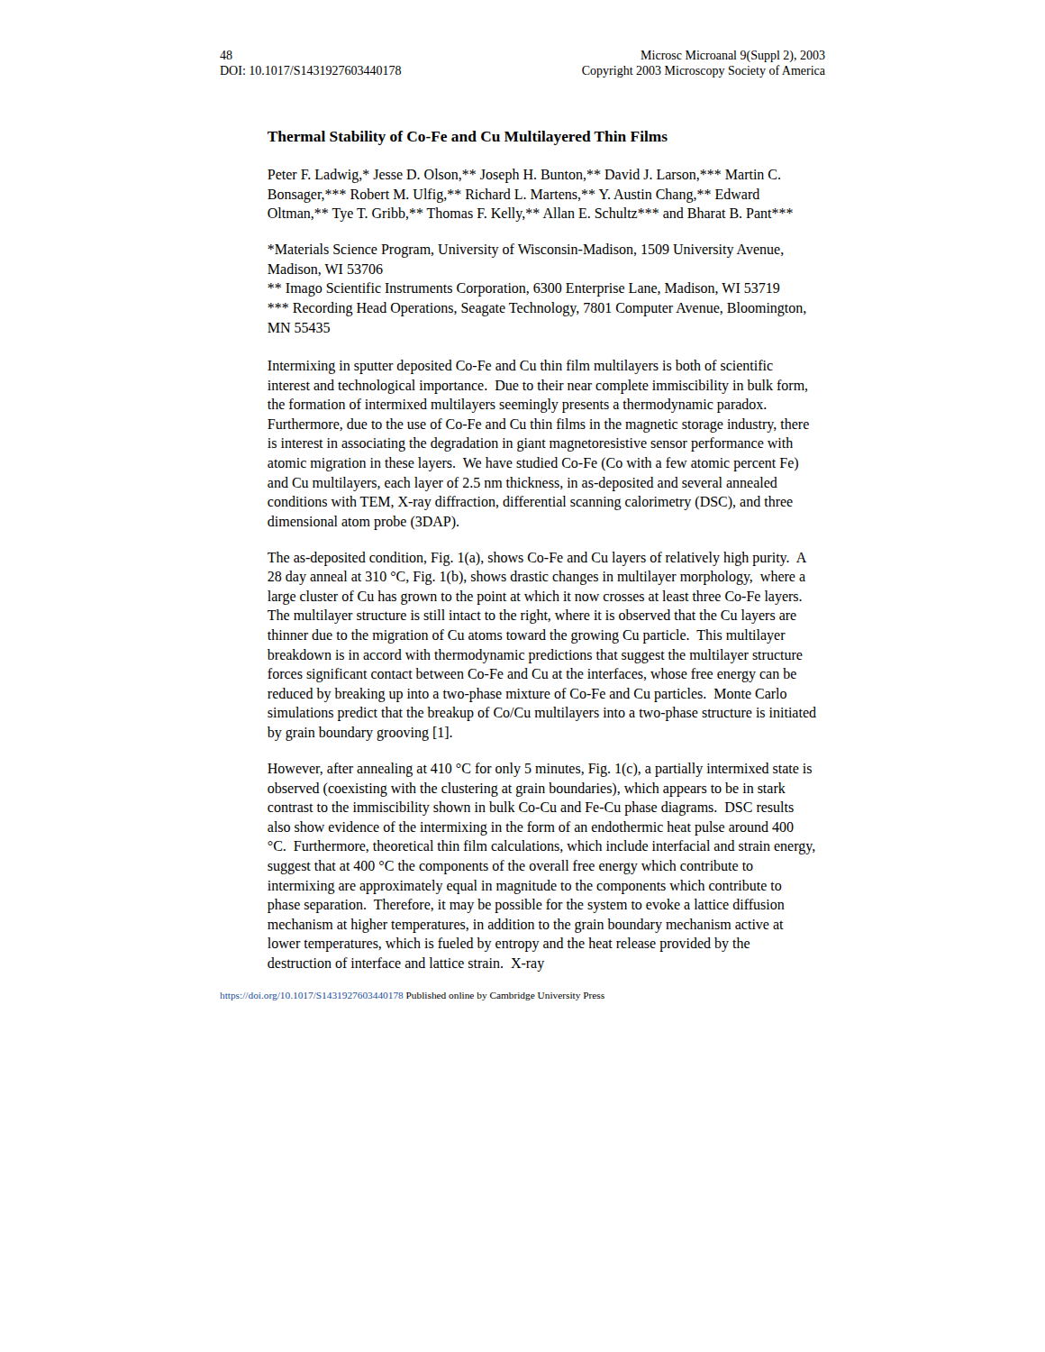48
DOI: 10.1017/S1431927603440178
Microsc Microanal 9(Suppl 2), 2003
Copyright 2003 Microscopy Society of America
Thermal Stability of Co-Fe and Cu Multilayered Thin Films
Peter F. Ladwig,* Jesse D. Olson,** Joseph H. Bunton,** David J. Larson,*** Martin C. Bonsager,*** Robert M. Ulfig,** Richard L. Martens,** Y. Austin Chang,** Edward Oltman,** Tye T. Gribb,** Thomas F. Kelly,** Allan E. Schultz*** and Bharat B. Pant***
*Materials Science Program, University of Wisconsin-Madison, 1509 University Avenue, Madison, WI 53706
** Imago Scientific Instruments Corporation, 6300 Enterprise Lane, Madison, WI 53719
*** Recording Head Operations, Seagate Technology, 7801 Computer Avenue, Bloomington, MN 55435
Intermixing in sputter deposited Co-Fe and Cu thin film multilayers is both of scientific interest and technological importance. Due to their near complete immiscibility in bulk form, the formation of intermixed multilayers seemingly presents a thermodynamic paradox. Furthermore, due to the use of Co-Fe and Cu thin films in the magnetic storage industry, there is interest in associating the degradation in giant magnetoresistive sensor performance with atomic migration in these layers. We have studied Co-Fe (Co with a few atomic percent Fe) and Cu multilayers, each layer of 2.5 nm thickness, in as-deposited and several annealed conditions with TEM, X-ray diffraction, differential scanning calorimetry (DSC), and three dimensional atom probe (3DAP).
The as-deposited condition, Fig. 1(a), shows Co-Fe and Cu layers of relatively high purity. A 28 day anneal at 310 °C, Fig. 1(b), shows drastic changes in multilayer morphology, where a large cluster of Cu has grown to the point at which it now crosses at least three Co-Fe layers. The multilayer structure is still intact to the right, where it is observed that the Cu layers are thinner due to the migration of Cu atoms toward the growing Cu particle. This multilayer breakdown is in accord with thermodynamic predictions that suggest the multilayer structure forces significant contact between Co-Fe and Cu at the interfaces, whose free energy can be reduced by breaking up into a two-phase mixture of Co-Fe and Cu particles. Monte Carlo simulations predict that the breakup of Co/Cu multilayers into a two-phase structure is initiated by grain boundary grooving [1].
However, after annealing at 410 °C for only 5 minutes, Fig. 1(c), a partially intermixed state is observed (coexisting with the clustering at grain boundaries), which appears to be in stark contrast to the immiscibility shown in bulk Co-Cu and Fe-Cu phase diagrams. DSC results also show evidence of the intermixing in the form of an endothermic heat pulse around 400 °C. Furthermore, theoretical thin film calculations, which include interfacial and strain energy, suggest that at 400 °C the components of the overall free energy which contribute to intermixing are approximately equal in magnitude to the components which contribute to phase separation. Therefore, it may be possible for the system to evoke a lattice diffusion mechanism at higher temperatures, in addition to the grain boundary mechanism active at lower temperatures, which is fueled by entropy and the heat release provided by the destruction of interface and lattice strain. X-ray
https://doi.org/10.1017/S1431927603440178 Published online by Cambridge University Press